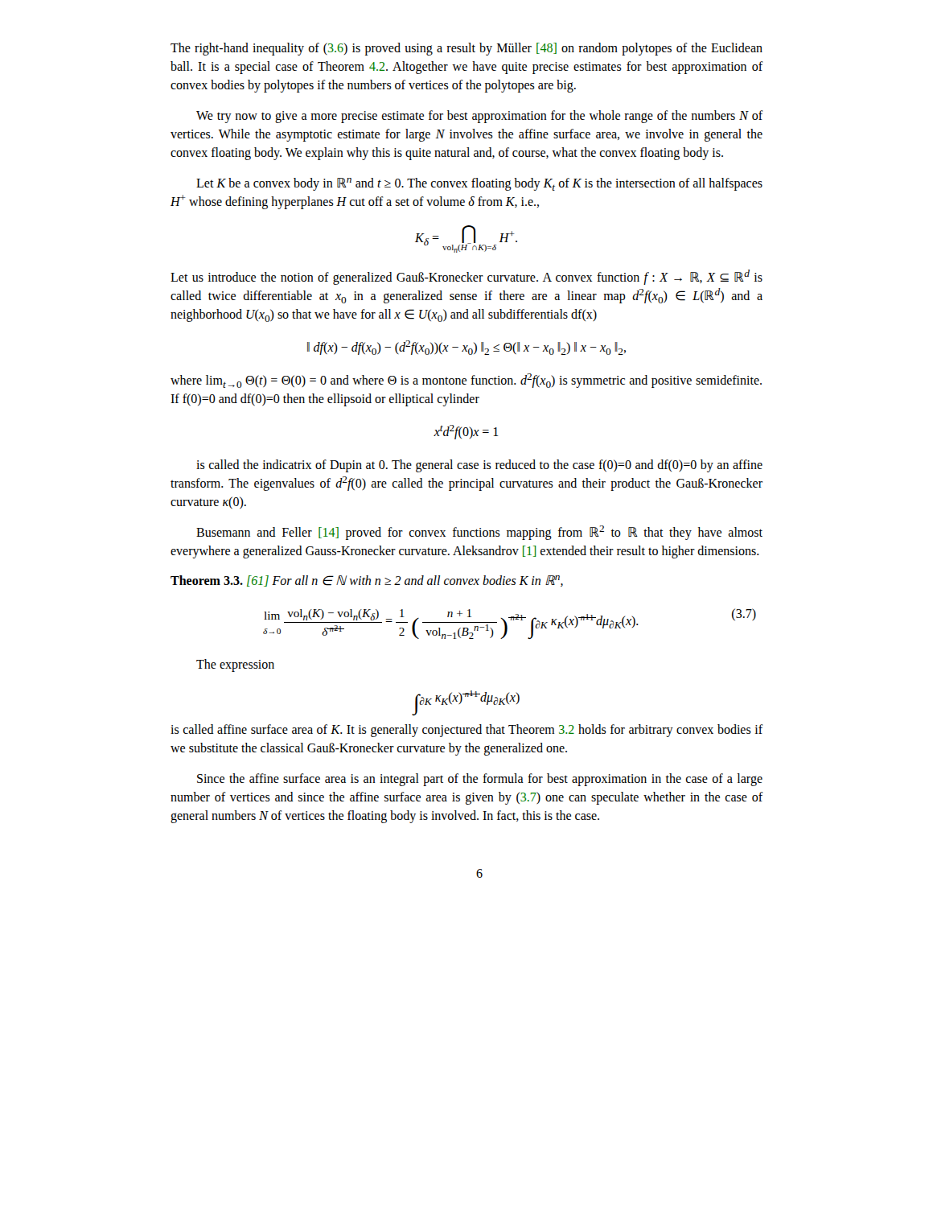The right-hand inequality of (3.6) is proved using a result by Müller [48] on random polytopes of the Euclidean ball. It is a special case of Theorem 4.2. Altogether we have quite precise estimates for best approximation of convex bodies by polytopes if the numbers of vertices of the polytopes are big.
We try now to give a more precise estimate for best approximation for the whole range of the numbers N of vertices. While the asymptotic estimate for large N involves the affine surface area, we involve in general the convex floating body. We explain why this is quite natural and, of course, what the convex floating body is.
Let K be a convex body in ℝn and t ≥ 0. The convex floating body Kt of K is the intersection of all halfspaces H+ whose defining hyperplanes H cut off a set of volume δ from K, i.e.,
Kδ = ⋂voln(H−∩K)=δ H+.
Let us introduce the notion of generalized Gauß-Kronecker curvature. A convex function f : X → ℝ, X ⊆ ℝd is called twice differentiable at x0 in a generalized sense if there are a linear map d2f(x0) ∈ L(ℝd) and a neighborhood U(x0) so that we have for all x ∈ U(x0) and all subdifferentials df(x)
‖ df(x) − df(x0) − (d2f(x0))(x − x0) ‖2 ≤ Θ(‖ x − x0 ‖2) ‖ x − x0 ‖2,
where limt→0 Θ(t) = Θ(0) = 0 and where Θ is a montone function. d2f(x0) is symmetric and positive semidefinite. If f(0)=0 and df(0)=0 then the ellipsoid or elliptical cylinder
xtd2f(0)x = 1
is called the indicatrix of Dupin at 0. The general case is reduced to the case f(0)=0 and df(0)=0 by an affine transform. The eigenvalues of d2f(0) are called the principal curvatures and their product the Gauß-Kronecker curvature κ(0).
Busemann and Feller [14] proved for convex functions mapping from ℝ2 to ℝ that they have almost everywhere a generalized Gauss-Kronecker curvature. Aleksandrov [1] extended their result to higher dimensions.
Theorem 3.3. [61] For all n ∈ ℕ with n ≥ 2 and all convex bodies K in ℝn,
(3.7) lim δ→0 voln(K) − voln(Kδ) δ2 n+1 = 12 ( n + 1 voln−1(B2n−1) )2 n+1 ∫∂K κK(x)1 n+1dμ∂K(x).
The expression
∫∂K κK(x)1 n+1dμ∂K(x)
is called affine surface area of K. It is generally conjectured that Theorem 3.2 holds for arbitrary convex bodies if we substitute the classical Gauß-Kronecker curvature by the generalized one.
Since the affine surface area is an integral part of the formula for best approximation in the case of a large number of vertices and since the affine surface area is given by (3.7) one can speculate whether in the case of general numbers N of vertices the floating body is involved. In fact, this is the case.
6